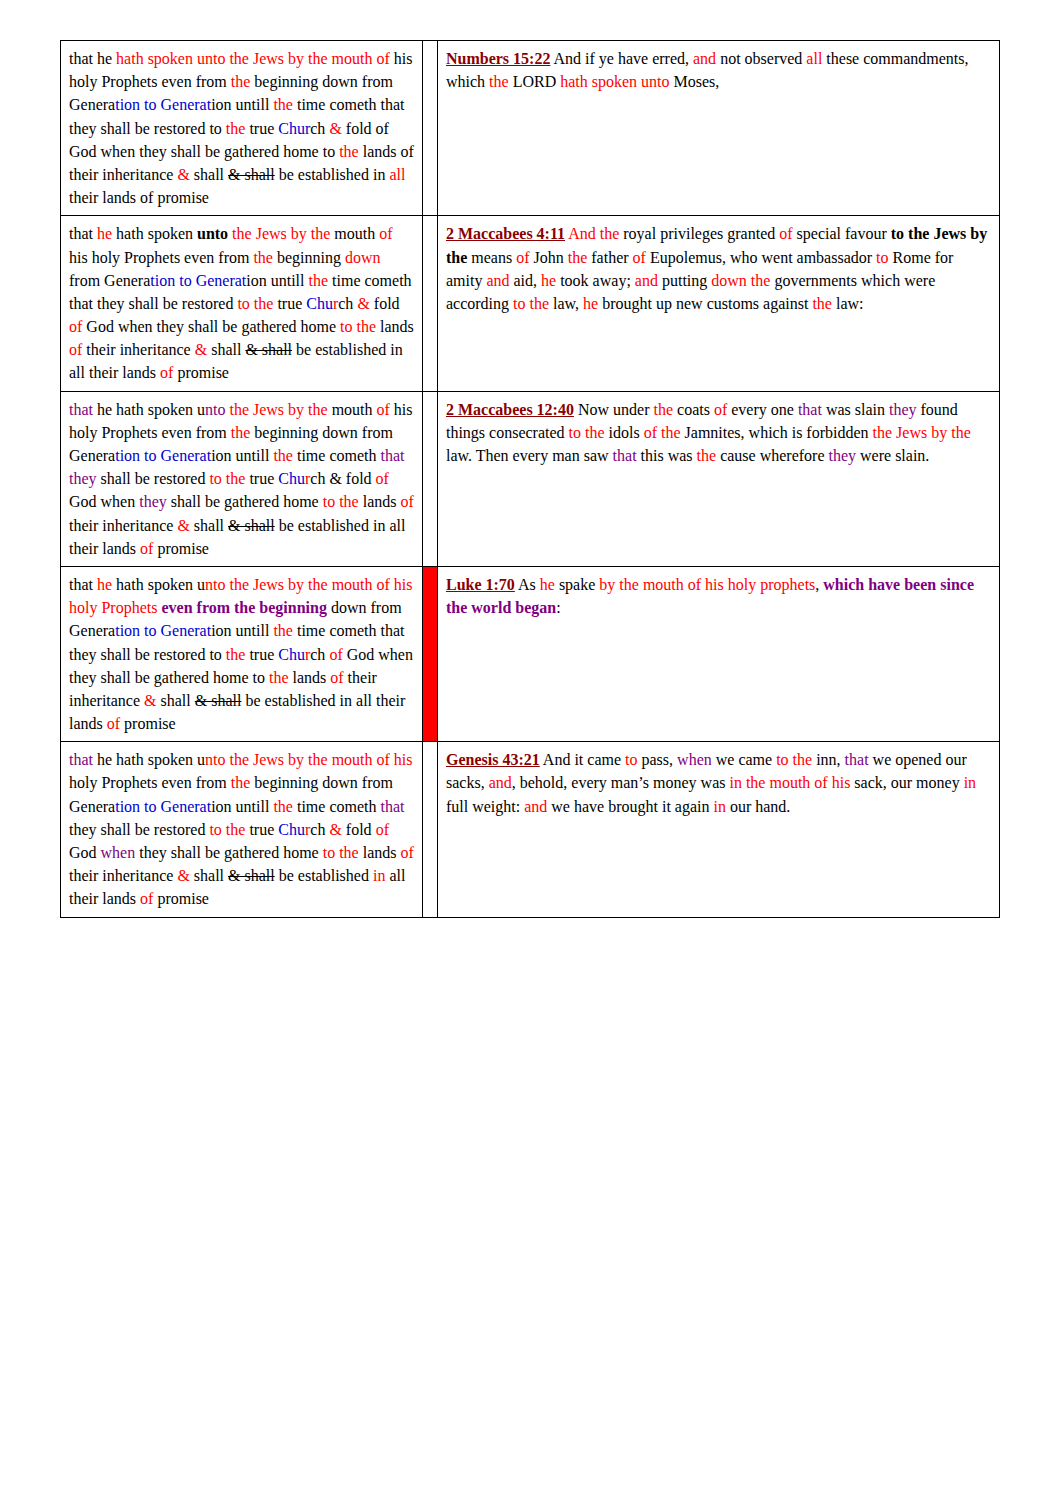| that he hath spoken unto the Jews by the mouth of his holy Prophets even from the beginning down from Genera tion to Generat ion untill the time cometh that they shall be restored to the true Chur ch & fold of God when they shall be gathered home to the lands of their inheritance & shall & shall be established in all their lands of promise | | Numbers 15:22 And if ye have erred, and not observed all these commandments, which the LORD hath spoken unto Moses, |
| that he hath spoken unto the Jews by the mouth of his holy Prophets even from the beginning down from Genera tion to Generat ion untill the time cometh that they shall be restored to the true Chu r ch & fold of God when they shall be gathered home to the lands of their inheritance & shall & shall be established in all their lands of promise | | 2 Maccabees 4:11 And the royal privileges granted of special favour to the Jews by the means of John the father of Eupolemus, who went ambassador to Rome for amity and aid, he took away; and putting down the governments which were according to the law, he brought up new customs against the law: |
| that he hath spoken u nto the Jews by the mouth of his holy Prophets even from the beginning down from Genera tion to Generat ion untill the time cometh that they shall be restored to the true Chu r ch & fold of God when they shall be gathered home to the lands of their inheritance & shall & shall be established in all their lands of promise | | 2 Maccabees 12:40 Now under the coats of every one that was slain they found things consecrated to the idols of the Jamnites, which is forbidden the Jews by the law. Then every man saw that this was the cause wherefore they were slain. |
| that he hath spoken u nto the Jews by the mouth of his holy Prophets even from the beginning down from Genera tion to Generat ion untill the time cometh that they shall be restored to the true Chu r ch of God when they shall be gathered home to the lands of their inheritance & shall & shall be established in all their lands of promise | | Luke 1:70 As he spake by the mouth of his holy prophets , which have been since the world began : |
| that he hath spoken u nto the Jews by the mouth of his holy Prophets even from the beginning down from Genera tion to Generat ion untill the time cometh that they shall be restored to the true Chu r ch & fold of God when they shall be gathered home to the lands of their inheritance & shall & shall be established in all their lands of promise | | Genesis 43:21 And it came to pass, when we came to the inn, that we opened our sacks, and , behold, every man’s money was in the mouth of his sack, our money in full weight: and we have brought it again in our hand. |